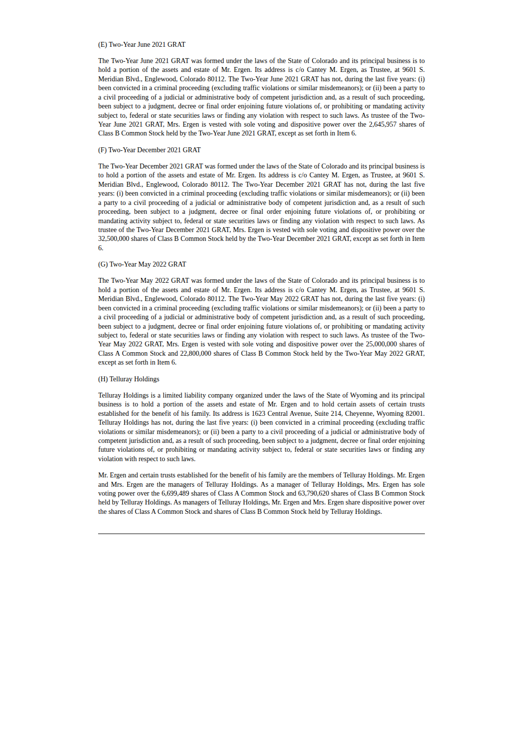(E) Two-Year June 2021 GRAT
The Two-Year June 2021 GRAT was formed under the laws of the State of Colorado and its principal business is to hold a portion of the assets and estate of Mr. Ergen. Its address is c/o Cantey M. Ergen, as Trustee, at 9601 S. Meridian Blvd., Englewood, Colorado 80112. The Two-Year June 2021 GRAT has not, during the last five years: (i) been convicted in a criminal proceeding (excluding traffic violations or similar misdemeanors); or (ii) been a party to a civil proceeding of a judicial or administrative body of competent jurisdiction and, as a result of such proceeding, been subject to a judgment, decree or final order enjoining future violations of, or prohibiting or mandating activity subject to, federal or state securities laws or finding any violation with respect to such laws. As trustee of the Two-Year June 2021 GRAT, Mrs. Ergen is vested with sole voting and dispositive power over the 2,645,957 shares of Class B Common Stock held by the Two-Year June 2021 GRAT, except as set forth in Item 6.
(F) Two-Year December 2021 GRAT
The Two-Year December 2021 GRAT was formed under the laws of the State of Colorado and its principal business is to hold a portion of the assets and estate of Mr. Ergen. Its address is c/o Cantey M. Ergen, as Trustee, at 9601 S. Meridian Blvd., Englewood, Colorado 80112. The Two-Year December 2021 GRAT has not, during the last five years: (i) been convicted in a criminal proceeding (excluding traffic violations or similar misdemeanors); or (ii) been a party to a civil proceeding of a judicial or administrative body of competent jurisdiction and, as a result of such proceeding, been subject to a judgment, decree or final order enjoining future violations of, or prohibiting or mandating activity subject to, federal or state securities laws or finding any violation with respect to such laws. As trustee of the Two-Year December 2021 GRAT, Mrs. Ergen is vested with sole voting and dispositive power over the 32,500,000 shares of Class B Common Stock held by the Two-Year December 2021 GRAT, except as set forth in Item 6.
(G) Two-Year May 2022 GRAT
The Two-Year May 2022 GRAT was formed under the laws of the State of Colorado and its principal business is to hold a portion of the assets and estate of Mr. Ergen. Its address is c/o Cantey M. Ergen, as Trustee, at 9601 S. Meridian Blvd., Englewood, Colorado 80112. The Two-Year May 2022 GRAT has not, during the last five years: (i) been convicted in a criminal proceeding (excluding traffic violations or similar misdemeanors); or (ii) been a party to a civil proceeding of a judicial or administrative body of competent jurisdiction and, as a result of such proceeding, been subject to a judgment, decree or final order enjoining future violations of, or prohibiting or mandating activity subject to, federal or state securities laws or finding any violation with respect to such laws. As trustee of the Two-Year May 2022 GRAT, Mrs. Ergen is vested with sole voting and dispositive power over the 25,000,000 shares of Class A Common Stock and 22,800,000 shares of Class B Common Stock held by the Two-Year May 2022 GRAT, except as set forth in Item 6.
(H) Telluray Holdings
Telluray Holdings is a limited liability company organized under the laws of the State of Wyoming and its principal business is to hold a portion of the assets and estate of Mr. Ergen and to hold certain assets of certain trusts established for the benefit of his family. Its address is 1623 Central Avenue, Suite 214, Cheyenne, Wyoming 82001. Telluray Holdings has not, during the last five years: (i) been convicted in a criminal proceeding (excluding traffic violations or similar misdemeanors); or (ii) been a party to a civil proceeding of a judicial or administrative body of competent jurisdiction and, as a result of such proceeding, been subject to a judgment, decree or final order enjoining future violations of, or prohibiting or mandating activity subject to, federal or state securities laws or finding any violation with respect to such laws.
Mr. Ergen and certain trusts established for the benefit of his family are the members of Telluray Holdings. Mr. Ergen and Mrs. Ergen are the managers of Telluray Holdings. As a manager of Telluray Holdings, Mrs. Ergen has sole voting power over the 6,699,489 shares of Class A Common Stock and 63,790,620 shares of Class B Common Stock held by Telluray Holdings. As managers of Telluray Holdings, Mr. Ergen and Mrs. Ergen share dispositive power over the shares of Class A Common Stock and shares of Class B Common Stock held by Telluray Holdings.